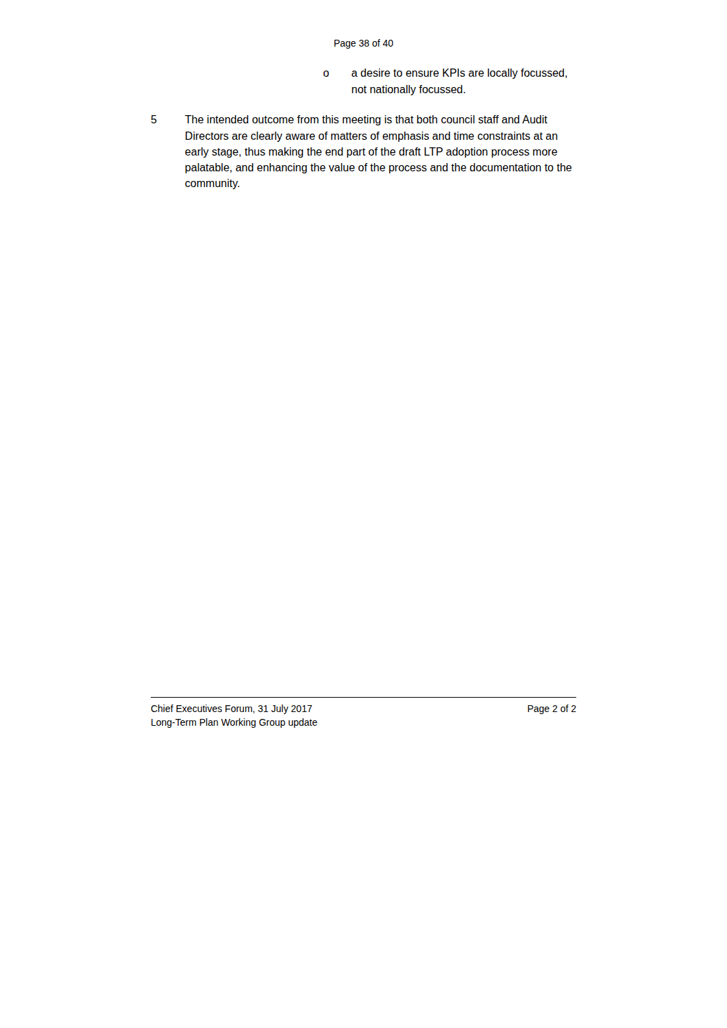Page 38 of 40
oa desire to ensure KPIs are locally focussed, not nationally focussed.
5 The intended outcome from this meeting is that both council staff and Audit Directors are clearly aware of matters of emphasis and time constraints at an early stage, thus making the end part of the draft LTP adoption process more palatable, and enhancing the value of the process and the documentation to the community.
Chief Executives Forum, 31 July 2017
Long-Term Plan Working Group update
Page 2 of 2